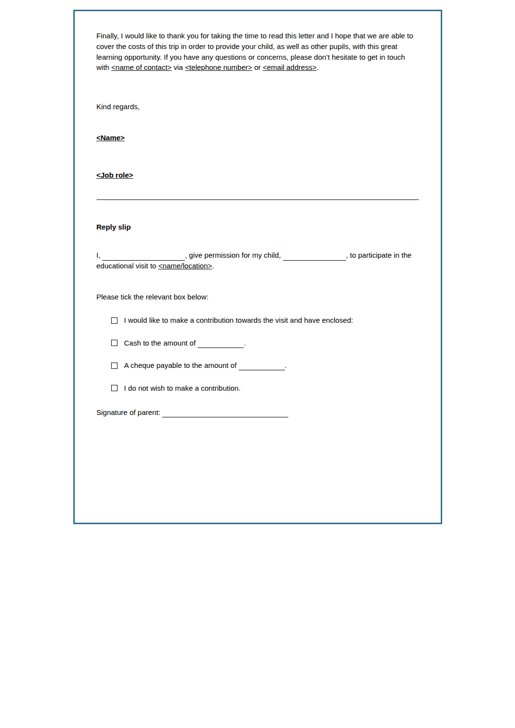Finally, I would like to thank you for taking the time to read this letter and I hope that we are able to cover the costs of this trip in order to provide your child, as well as other pupils, with this great learning opportunity. If you have any questions or concerns, please don’t hesitate to get in touch with <name of contact> via <telephone number> or <email address>.
Kind regards,
<Name>
<Job role>
Reply slip
I, , give permission for my child, , to participate in the educational visit to <name/location>.
Please tick the relevant box below:
I would like to make a contribution towards the visit and have enclosed:
Cash to the amount of .
A cheque payable to the amount of .
I do not wish to make a contribution.
Signature of parent: